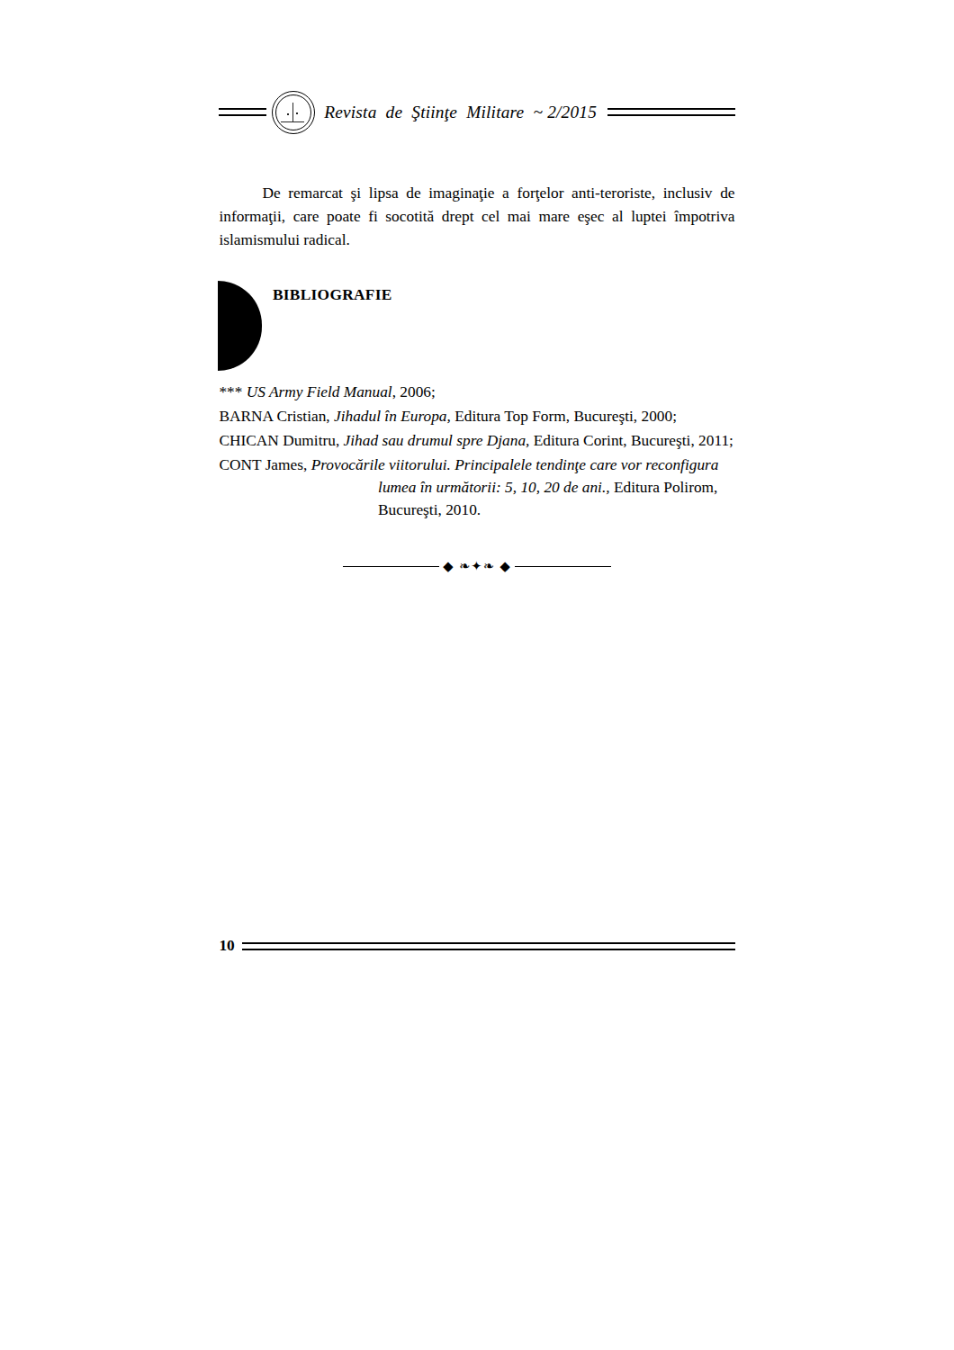Revista de Ştiinţe Militare ~ 2/2015
De remarcat şi lipsa de imaginaţie a forţelor anti-teroriste, inclusiv de informaţii, care poate fi socotită drept cel mai mare eşec al luptei împotriva islamismului radical.
BIBLIOGRAFIE
*** US Army Field Manual, 2006;
BARNA Cristian, Jihadul în Europa, Editura Top Form, Bucureşti, 2000;
CHICAN Dumitru, Jihad sau drumul spre Djana, Editura Corint, Bucureşti, 2011;
CONT James, Provocările viitorului. Principalele tendinţe care vor reconfigura lumea în următorii: 5, 10, 20 de ani., Editura Polirom, Bucureşti, 2010.
◆ ❧✦❧ ◆
10